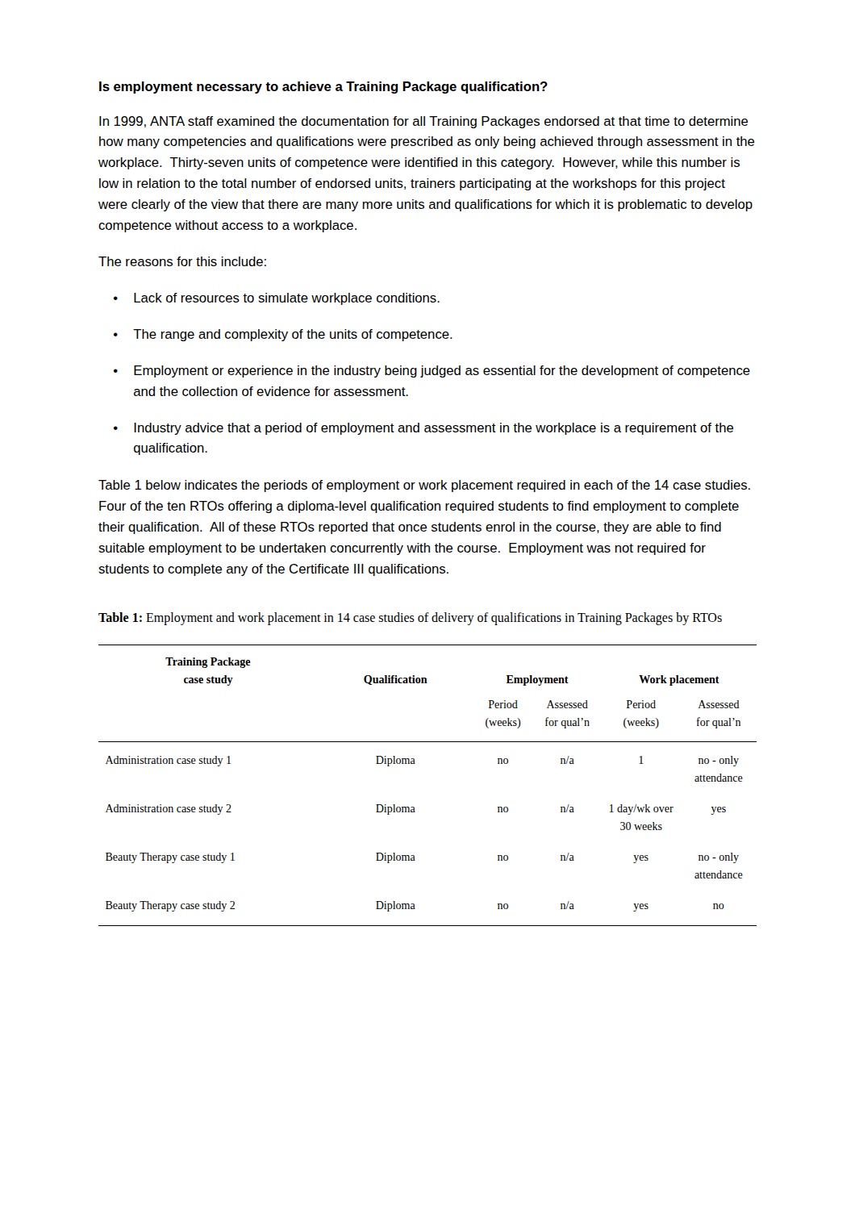Is employment necessary to achieve a Training Package qualification?
In 1999, ANTA staff examined the documentation for all Training Packages endorsed at that time to determine how many competencies and qualifications were prescribed as only being achieved through assessment in the workplace. Thirty-seven units of competence were identified in this category. However, while this number is low in relation to the total number of endorsed units, trainers participating at the workshops for this project were clearly of the view that there are many more units and qualifications for which it is problematic to develop competence without access to a workplace.
The reasons for this include:
Lack of resources to simulate workplace conditions.
The range and complexity of the units of competence.
Employment or experience in the industry being judged as essential for the development of competence and the collection of evidence for assessment.
Industry advice that a period of employment and assessment in the workplace is a requirement of the qualification.
Table 1 below indicates the periods of employment or work placement required in each of the 14 case studies. Four of the ten RTOs offering a diploma-level qualification required students to find employment to complete their qualification. All of these RTOs reported that once students enrol in the course, they are able to find suitable employment to be undertaken concurrently with the course. Employment was not required for students to complete any of the Certificate III qualifications.
Table 1: Employment and work placement in 14 case studies of delivery of qualifications in Training Packages by RTOs
| Training Package case study | Qualification | Employment | Work placement |
| --- | --- | --- | --- |
| | | Period (weeks) | Assessed for qual’n | Period (weeks) | Assessed for qual’n |
| Administration case study 1 | Diploma | no | n/a | 1 | no - only attendance |
| Administration case study 2 | Diploma | no | n/a | 1 day/wk over 30 weeks | yes |
| Beauty Therapy case study 1 | Diploma | no | n/a | yes | no - only attendance |
| Beauty Therapy case study 2 | Diploma | no | n/a | yes | no |